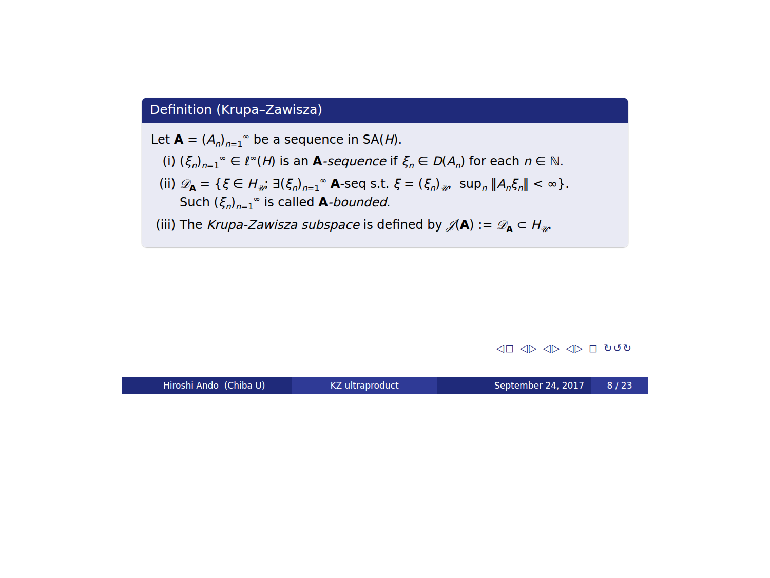Definition (Krupa–Zawisza)
Let A = (An)n=1∞ be a sequence in SA(H).
(i) (ξn)n=1∞ ∈ ℓ∞(H) is an A-sequence if ξn ∈ D(An) for each n ∈ ℕ.
(ii) 𝒟A = {ξ ∈ H𝒰; ∃(ξn)n=1∞ A-seq s.t. ξ = (ξn)𝒰, supn ‖Anξn‖ < ∞}. Such (ξn)n=1∞ is called A-bounded.
(iii) The Krupa-Zawisza subspace is defined by 𝒥(A) := 𝒟A ⊂ H𝒰.
◁◻ ◁▷ ◁▷ ◁▷ ◻ ↻↺↻
Hiroshi Ando (Chiba U)
KZ ultraproduct
September 24, 2017
8 / 23